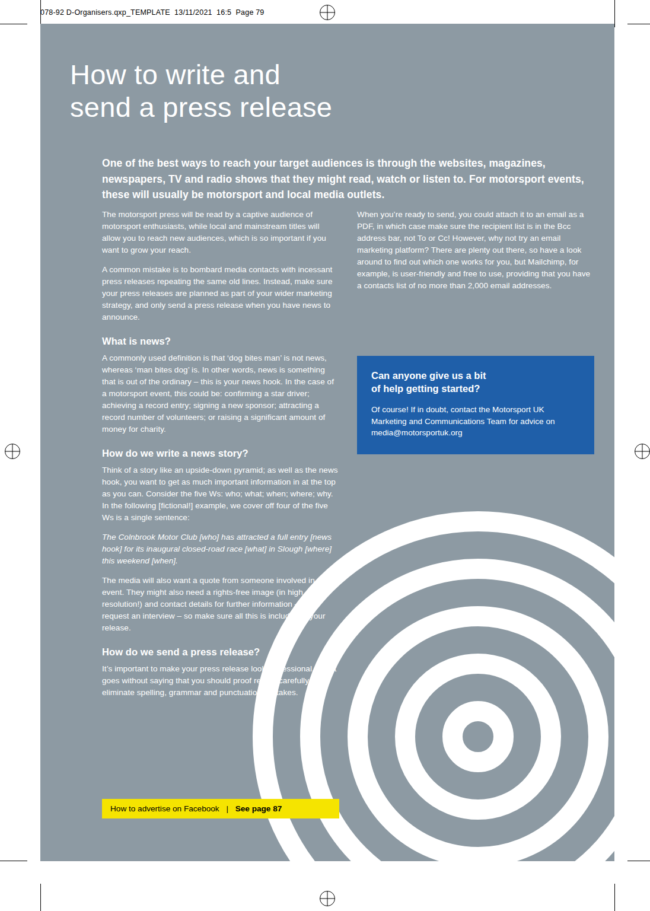078-92 D-Organisers.qxp_TEMPLATE 13/11/2021 16:5 Page 79
How to write and
send a press release
One of the best ways to reach your target audiences is through the websites, magazines, newspapers, TV and radio shows that they might read, watch or listen to. For motorsport events, these will usually be motorsport and local media outlets.
The motorsport press will be read by a captive audience of motorsport enthusiasts, while local and mainstream titles will allow you to reach new audiences, which is so important if you want to grow your reach.
A common mistake is to bombard media contacts with incessant press releases repeating the same old lines. Instead, make sure your press releases are planned as part of your wider marketing strategy, and only send a press release when you have news to announce.
What is news?
A commonly used definition is that ‘dog bites man’ is not news, whereas ‘man bites dog’ is. In other words, news is something that is out of the ordinary – this is your news hook. In the case of a motorsport event, this could be: confirming a star driver; achieving a record entry; signing a new sponsor; attracting a record number of volunteers; or raising a significant amount of money for charity.
How do we write a news story?
Think of a story like an upside-down pyramid; as well as the news hook, you want to get as much important information in at the top as you can. Consider the five Ws: who; what; when; where; why. In the following [fictional!] example, we cover off four of the five Ws is a single sentence:
The Colnbrook Motor Club [who] has attracted a full entry [news hook] for its inaugural closed-road race [what] in Slough [where] this weekend [when].
The media will also want a quote from someone involved in your event. They might also need a rights-free image (in high resolution!) and contact details for further information – or to request an interview – so make sure all this is included in your release.
How do we send a press release?
It’s important to make your press release look professional, and it goes without saying that you should proof read it carefully to eliminate spelling, grammar and punctuation mistakes.
When you’re ready to send, you could attach it to an email as a PDF, in which case make sure the recipient list is in the Bcc address bar, not To or Cc! However, why not try an email marketing platform? There are plenty out there, so have a look around to find out which one works for you, but Mailchimp, for example, is user-friendly and free to use, providing that you have a contacts list of no more than 2,000 email addresses.
Can anyone give us a bit
of help getting started?
Of course! If in doubt, contact the Motorsport UK Marketing and Communications Team for advice on media@motorsportuk.org
How to advertise on Facebook | See page 87